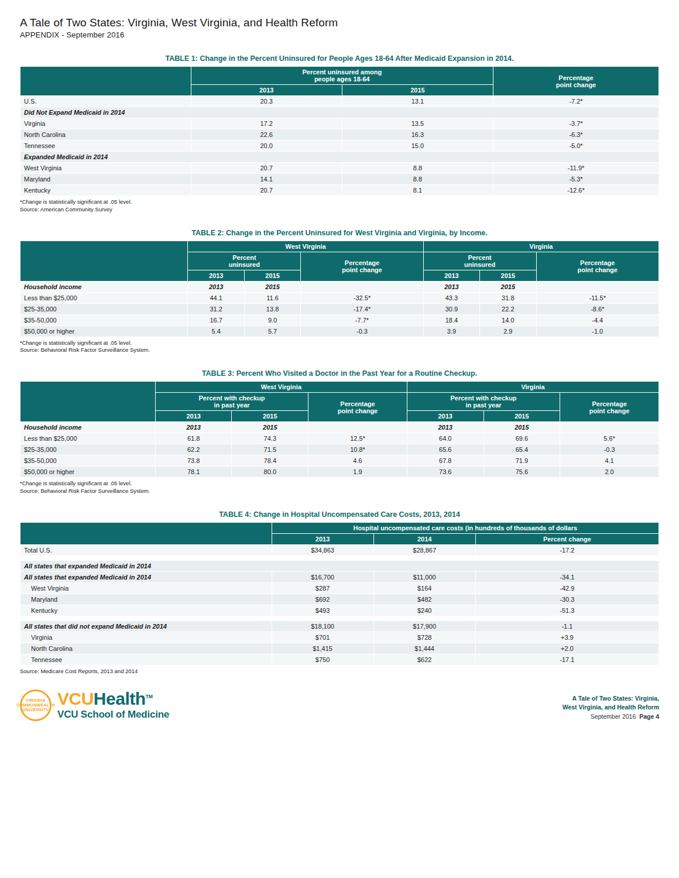A Tale of Two States: Virginia, West Virginia, and Health Reform
APPENDIX - September 2016
TABLE 1: Change in the Percent Uninsured for People Ages 18-64 After Medicaid Expansion in 2014.
| | Percent uninsured among people ages 18-64 | Percentage point change |
| --- | --- | --- |
| 2013 | 2015 |
| U.S. | 20.3 | 13.1 | -7.2* |
| Did Not Expand Medicaid in 2014 |
| Virginia | 17.2 | 13.5 | -3.7* |
| North Carolina | 22.6 | 16.3 | -6.3* |
| Tennessee | 20.0 | 15.0 | -5.0* |
| Expanded Medicaid in 2014 |
| West Virginia | 20.7 | 8.8 | -11.9* |
| Maryland | 14.1 | 8.8 | -5.3* |
| Kentucky | 20.7 | 8.1 | -12.6* |
*Change is statistically significant at .05 level.
Source: American Community Survey
TABLE 2: Change in the Percent Uninsured for West Virginia and Virginia, by Income.
| | West Virginia | Virginia |
| --- | --- | --- |
| Percent uninsured | Percentage point change | Percent uninsured | Percentage point change |
| 2013 | 2015 | 2013 | 2015 |
| Household income | 2013 | 2015 | | 2013 | 2015 | |
| Less than $25,000 | 44.1 | 11.6 | -32.5* | 43.3 | 31.8 | -11.5* |
| $25-35,000 | 31.2 | 13.8 | -17.4* | 30.9 | 22.2 | -8.6* |
| $35-50,000 | 16.7 | 9.0 | -7.7* | 18.4 | 14.0 | -4.4 |
| $50,000 or higher | 5.4 | 5.7 | -0.3 | 3.9 | 2.9 | -1.0 |
*Change is statistically significant at .05 level.
Source: Behavioral Risk Factor Surveillance System.
TABLE 3: Percent Who Visited a Doctor in the Past Year for a Routine Checkup.
| | West Virginia | Virginia |
| --- | --- | --- |
| Percent with checkup in past year | Percentage point change | Percent with checkup in past year | Percentage point change |
| 2013 | 2015 | 2013 | 2015 |
| Household income | 2013 | 2015 | | 2013 | 2015 | |
| Less than $25,000 | 61.8 | 74.3 | 12.5* | 64.0 | 69.6 | 5.6* |
| $25-35,000 | 62.2 | 71.5 | 10.8* | 65.6 | 65.4 | -0.3 |
| $35-50,000 | 73.8 | 78.4 | 4.6 | 67.8 | 71.9 | 4.1 |
| $50,000 or higher | 78.1 | 80.0 | 1.9 | 73.6 | 75.6 | 2.0 |
*Change is statistically significant at .05 level.
Source: Behavioral Risk Factor Surveillance System.
TABLE 4: Change in Hospital Uncompensated Care Costs, 2013, 2014
| | Hospital uncompensated care costs (in hundreds of thousands of dollars |
| --- | --- |
| 2013 | 2014 | Percent change |
| Total U.S. | $34,863 | $28,867 | -17.2 |
| All states that expanded Medicaid in 2014 |
| All states that expanded Medicaid in 2014 | $16,700 | $11,000 | -34.1 |
| West Virginia | $287 | $164 | -42.9 |
| Maryland | $692 | $482 | -30.3 |
| Kentucky | $493 | $240 | -51.3 |
| All states that did not expand Medicaid in 2014 | $18,100 | $17,900 | -1.1 |
| Virginia | $701 | $728 | +3.9 |
| North Carolina | $1,415 | $1,444 | +2.0 |
| Tennessee | $750 | $622 | -17.1 |
Source: Medicare Cost Reports, 2013 and 2014
VIRGINIA
COMMONWEALTH
UNIVERSITY
VCUHealthTM
VCU School of Medicine
A Tale of Two States: Virginia,
West Virginia, and Health Reform
September 2016 Page 4